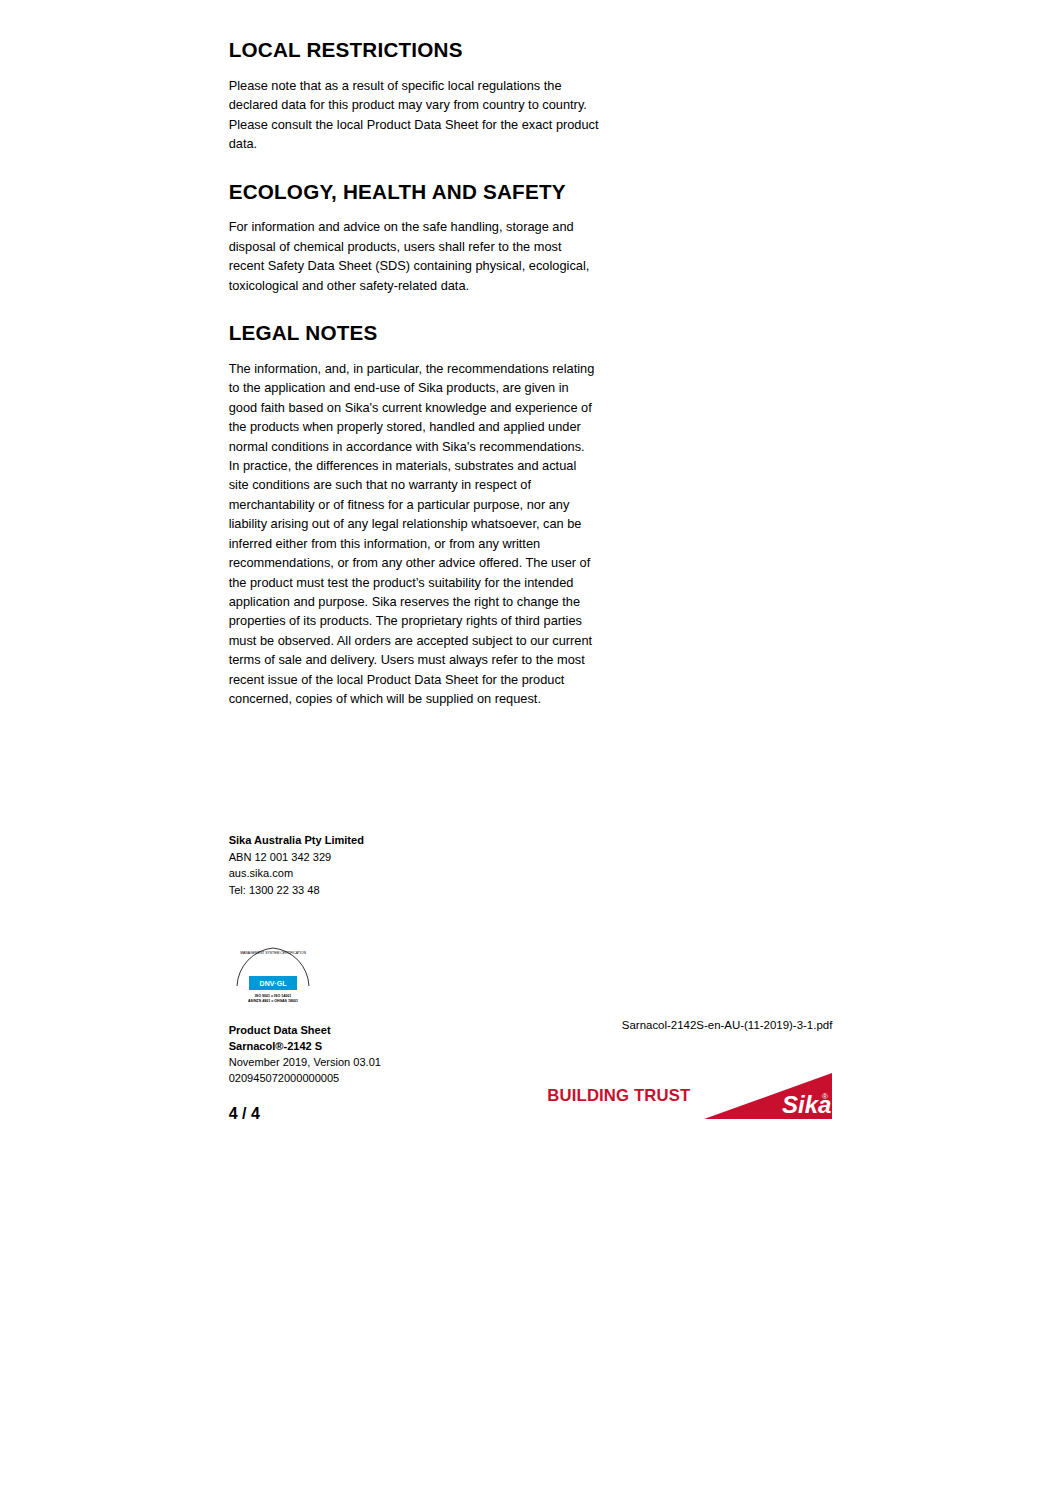LOCAL RESTRICTIONS
Please note that as a result of specific local regulations the declared data for this product may vary from country to country. Please consult the local Product Data Sheet for the exact product data.
ECOLOGY, HEALTH AND SAFETY
For information and advice on the safe handling, storage and disposal of chemical products, users shall refer to the most recent Safety Data Sheet (SDS) containing physical, ecological, toxicological and other safety-related data.
LEGAL NOTES
The information, and, in particular, the recommendations relating to the application and end-use of Sika products, are given in good faith based on Sika's current knowledge and experience of the products when properly stored, handled and applied under normal conditions in accordance with Sika's recommendations. In practice, the differences in materials, substrates and actual site conditions are such that no warranty in respect of merchantability or of fitness for a particular purpose, nor any liability arising out of any legal relationship whatsoever, can be inferred either from this information, or from any written recommendations, or from any other advice offered. The user of the product must test the product’s suitability for the intended application and purpose. Sika reserves the right to change the properties of its products. The proprietary rights of third parties must be observed. All orders are accepted subject to our current terms of sale and delivery. Users must always refer to the most recent issue of the local Product Data Sheet for the product concerned, copies of which will be supplied on request.
Sika Australia Pty Limited
ABN 12 001 342 329
aus.sika.com
Tel: 1300 22 33 48
MANAGEMENT SYSTEM CERTIFICATION DNV·GL ISO 9001 = ISO 14001 AS/NZS 4801 = OHSAS 18001
Product Data Sheet
Sarnacol®-2142 S
November 2019, Version 03.01
020945072000000005
4 / 4
Sarnacol-2142S-en-AU-(11-2019)-3-1.pdf
BUILDING TRUST
Sika ®